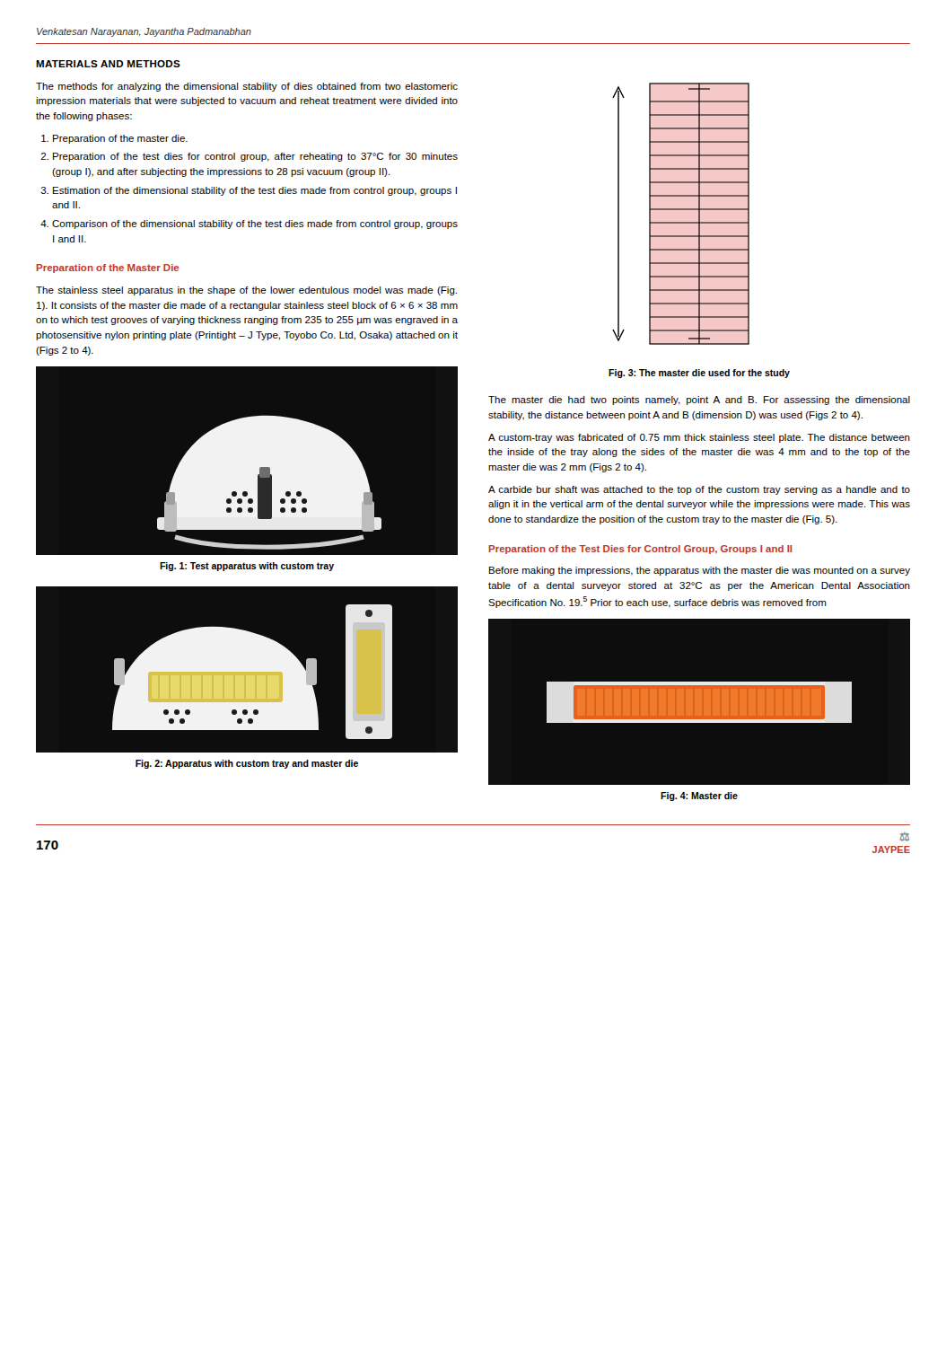Venkatesan Narayanan, Jayantha Padmanabhan
Materials and Methods
The methods for analyzing the dimensional stability of dies obtained from two elastomeric impression materials that were subjected to vacuum and reheat treatment were divided into the following phases:
Preparation of the master die.
Preparation of the test dies for control group, after reheating to 37°C for 30 minutes (group I), and after subjecting the impressions to 28 psi vacuum (group II).
Estimation of the dimensional stability of the test dies made from control group, groups I and II.
Comparison of the dimensional stability of the test dies made from control group, groups I and II.
Preparation of the Master Die
The stainless steel apparatus in the shape of the lower edentulous model was made (Fig. 1). It consists of the master die made of a rectangular stainless steel block of 6 × 6 × 38 mm on to which test grooves of varying thickness ranging from 235 to 255 µm was engraved in a photosensitive nylon printing plate (Printight – J Type, Toyobo Co. Ltd, Osaka) attached on it (Figs 2 to 4).
Fig. 1: Test apparatus with custom tray
Fig. 2: Apparatus with custom tray and master die
Fig. 3: The master die used for the study
The master die had two points namely, point A and B. For assessing the dimensional stability, the distance between point A and B (dimension D) was used (Figs 2 to 4).
A custom-tray was fabricated of 0.75 mm thick stainless steel plate. The distance between the inside of the tray along the sides of the master die was 4 mm and to the top of the master die was 2 mm (Figs 2 to 4).
A carbide bur shaft was attached to the top of the custom tray serving as a handle and to align it in the vertical arm of the dental surveyor while the impressions were made. This was done to standardize the position of the custom tray to the master die (Fig. 5).
Preparation of the Test Dies for Control Group, Groups I and II
Before making the impressions, the apparatus with the master die was mounted on a survey table of a dental surveyor stored at 32°C as per the American Dental Association Specification No. 19.5 Prior to each use, surface debris was removed from
Fig. 4: Master die
170
⚖JAYPEE